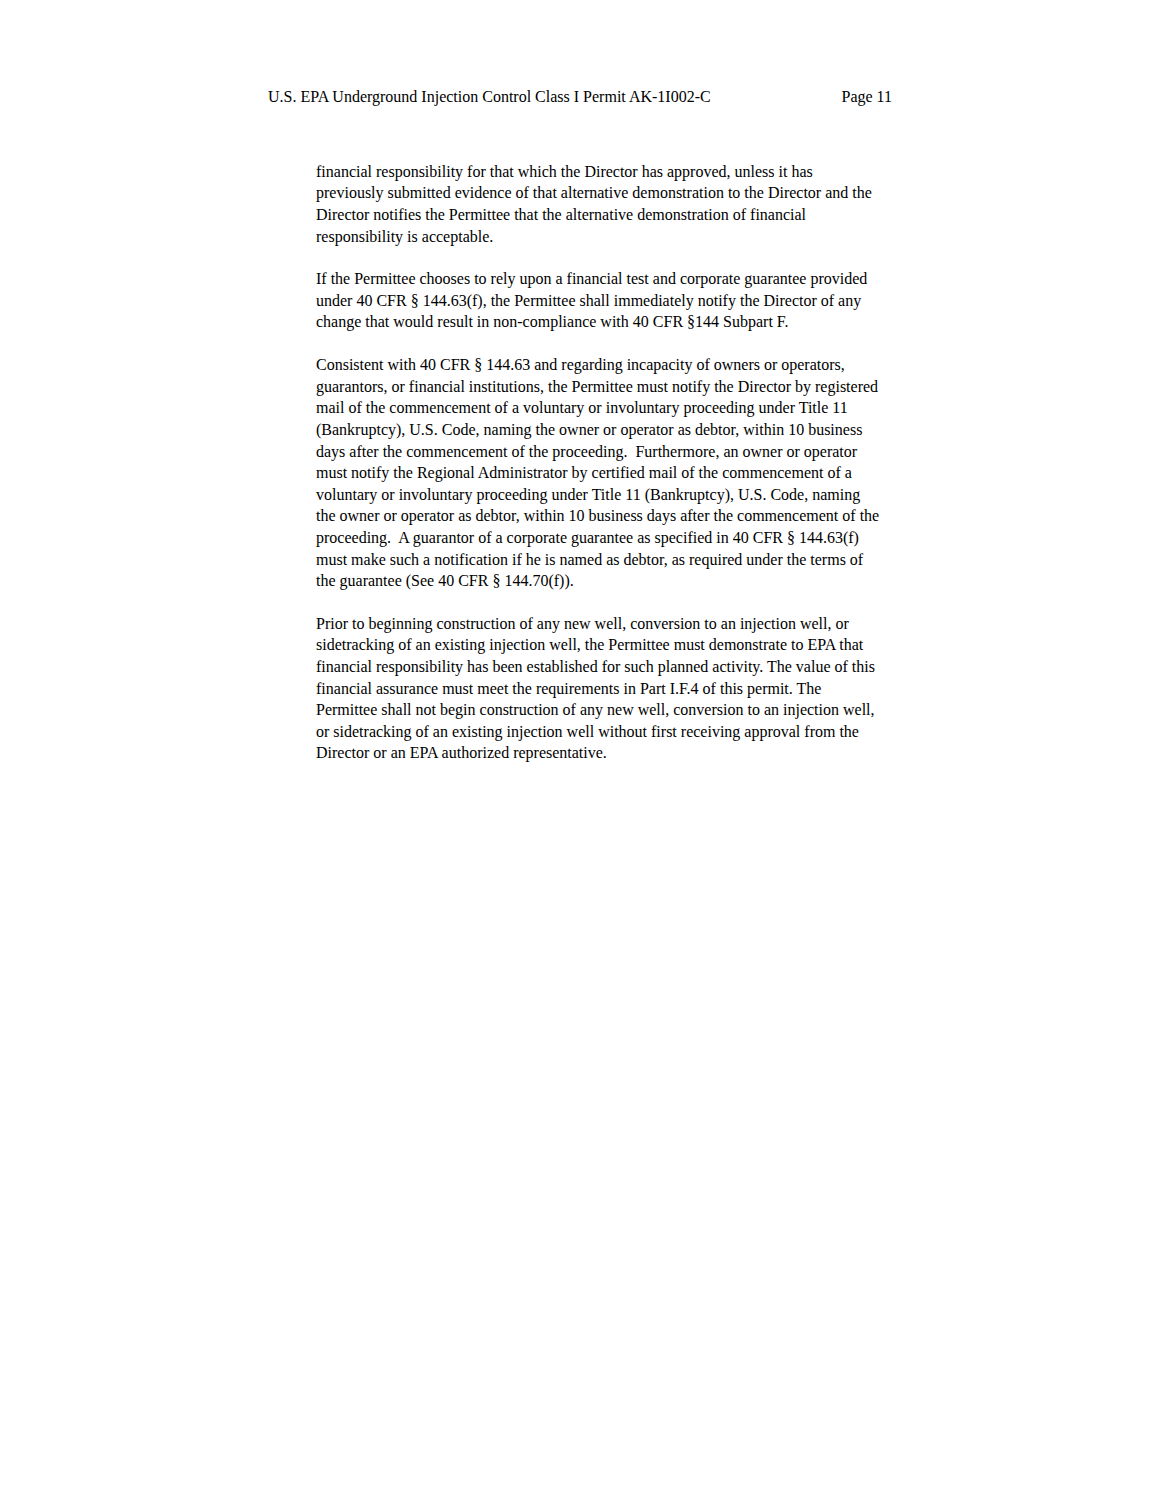U.S. EPA Underground Injection Control Class I Permit AK-1I002-C Page 11
financial responsibility for that which the Director has approved, unless it has previously submitted evidence of that alternative demonstration to the Director and the Director notifies the Permittee that the alternative demonstration of financial responsibility is acceptable.
If the Permittee chooses to rely upon a financial test and corporate guarantee provided under 40 CFR § 144.63(f), the Permittee shall immediately notify the Director of any change that would result in non-compliance with 40 CFR §144 Subpart F.
Consistent with 40 CFR § 144.63 and regarding incapacity of owners or operators, guarantors, or financial institutions, the Permittee must notify the Director by registered mail of the commencement of a voluntary or involuntary proceeding under Title 11 (Bankruptcy), U.S. Code, naming the owner or operator as debtor, within 10 business days after the commencement of the proceeding. Furthermore, an owner or operator must notify the Regional Administrator by certified mail of the commencement of a voluntary or involuntary proceeding under Title 11 (Bankruptcy), U.S. Code, naming the owner or operator as debtor, within 10 business days after the commencement of the proceeding. A guarantor of a corporate guarantee as specified in 40 CFR § 144.63(f) must make such a notification if he is named as debtor, as required under the terms of the guarantee (See 40 CFR § 144.70(f)).
Prior to beginning construction of any new well, conversion to an injection well, or sidetracking of an existing injection well, the Permittee must demonstrate to EPA that financial responsibility has been established for such planned activity. The value of this financial assurance must meet the requirements in Part I.F.4 of this permit. The Permittee shall not begin construction of any new well, conversion to an injection well, or sidetracking of an existing injection well without first receiving approval from the Director or an EPA authorized representative.